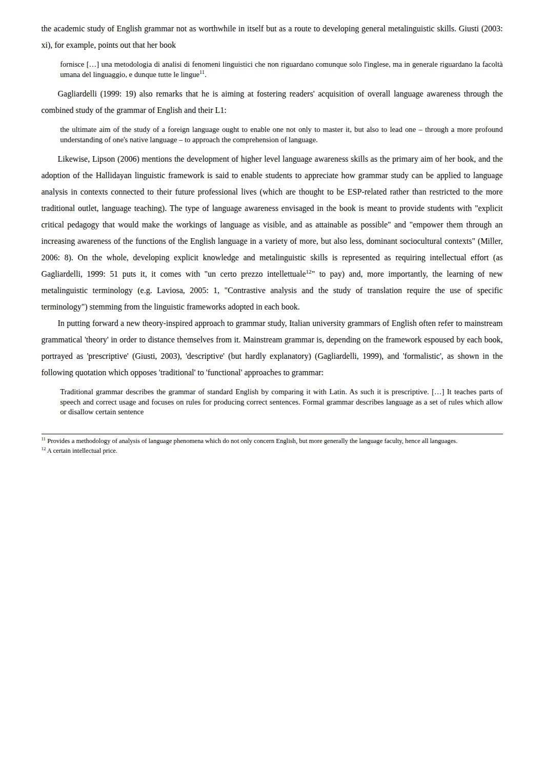the academic study of English grammar not as worthwhile in itself but as a route to developing general metalinguistic skills. Giusti (2003: xi), for example, points out that her book
fornisce […] una metodologia di analisi di fenomeni linguistici che non riguardano comunque solo l'inglese, ma in generale riguardano la facoltà umana del linguaggio, e dunque tutte le lingue11.
Gagliardelli (1999: 19) also remarks that he is aiming at fostering readers' acquisition of overall language awareness through the combined study of the grammar of English and their L1:
the ultimate aim of the study of a foreign language ought to enable one not only to master it, but also to lead one – through a more profound understanding of one's native language – to approach the comprehension of language.
Likewise, Lipson (2006) mentions the development of higher level language awareness skills as the primary aim of her book, and the adoption of the Hallidayan linguistic framework is said to enable students to appreciate how grammar study can be applied to language analysis in contexts connected to their future professional lives (which are thought to be ESP-related rather than restricted to the more traditional outlet, language teaching). The type of language awareness envisaged in the book is meant to provide students with "explicit critical pedagogy that would make the workings of language as visible, and as attainable as possible" and "empower them through an increasing awareness of the functions of the English language in a variety of more, but also less, dominant sociocultural contexts" (Miller, 2006: 8). On the whole, developing explicit knowledge and metalinguistic skills is represented as requiring intellectual effort (as Gagliardelli, 1999: 51 puts it, it comes with "un certo prezzo intellettuale12" to pay) and, more importantly, the learning of new metalinguistic terminology (e.g. Laviosa, 2005: 1, "Contrastive analysis and the study of translation require the use of specific terminology") stemming from the linguistic frameworks adopted in each book.
In putting forward a new theory-inspired approach to grammar study, Italian university grammars of English often refer to mainstream grammatical 'theory' in order to distance themselves from it. Mainstream grammar is, depending on the framework espoused by each book, portrayed as 'prescriptive' (Giusti, 2003), 'descriptive' (but hardly explanatory) (Gagliardelli, 1999), and 'formalistic', as shown in the following quotation which opposes 'traditional' to 'functional' approaches to grammar:
Traditional grammar describes the grammar of standard English by comparing it with Latin. As such it is prescriptive. […] It teaches parts of speech and correct usage and focuses on rules for producing correct sentences. Formal grammar describes language as a set of rules which allow or disallow certain sentence
11 Provides a methodology of analysis of language phenomena which do not only concern English, but more generally the language faculty, hence all languages.
12 A certain intellectual price.